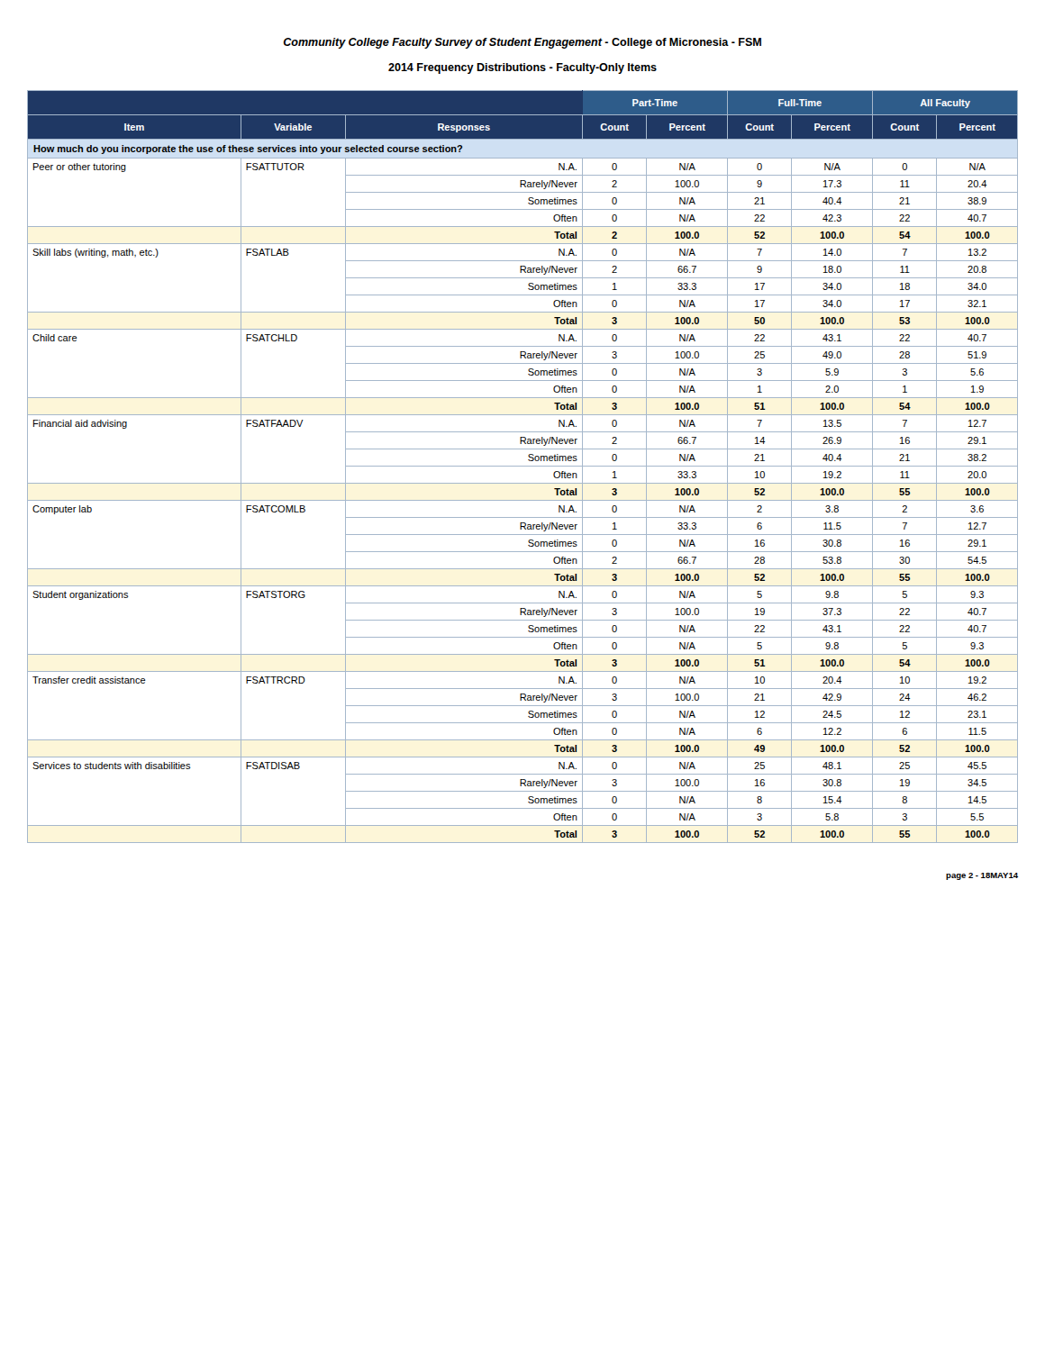Community College Faculty Survey of Student Engagement - College of Micronesia - FSM
2014 Frequency Distributions - Faculty-Only Items
| | Part-Time | Full-Time | All Faculty |
| --- | --- | --- | --- |
| Item | Variable | Responses | Count | Percent | Count | Percent | Count | Percent |
| How much do you incorporate the use of these services into your selected course section? |
| Peer or other tutoring | FSATTUTOR | N.A. | 0 | N/A | 0 | N/A | 0 | N/A |
| Rarely/Never | 2 | 100.0 | 9 | 17.3 | 11 | 20.4 |
| Sometimes | 0 | N/A | 21 | 40.4 | 21 | 38.9 |
| Often | 0 | N/A | 22 | 42.3 | 22 | 40.7 |
| | | Total | 2 | 100.0 | 52 | 100.0 | 54 | 100.0 |
| Skill labs (writing, math, etc.) | FSATLAB | N.A. | 0 | N/A | 7 | 14.0 | 7 | 13.2 |
| Rarely/Never | 2 | 66.7 | 9 | 18.0 | 11 | 20.8 |
| Sometimes | 1 | 33.3 | 17 | 34.0 | 18 | 34.0 |
| Often | 0 | N/A | 17 | 34.0 | 17 | 32.1 |
| | | Total | 3 | 100.0 | 50 | 100.0 | 53 | 100.0 |
| Child care | FSATCHLD | N.A. | 0 | N/A | 22 | 43.1 | 22 | 40.7 |
| Rarely/Never | 3 | 100.0 | 25 | 49.0 | 28 | 51.9 |
| Sometimes | 0 | N/A | 3 | 5.9 | 3 | 5.6 |
| Often | 0 | N/A | 1 | 2.0 | 1 | 1.9 |
| | | Total | 3 | 100.0 | 51 | 100.0 | 54 | 100.0 |
| Financial aid advising | FSATFAADV | N.A. | 0 | N/A | 7 | 13.5 | 7 | 12.7 |
| Rarely/Never | 2 | 66.7 | 14 | 26.9 | 16 | 29.1 |
| Sometimes | 0 | N/A | 21 | 40.4 | 21 | 38.2 |
| Often | 1 | 33.3 | 10 | 19.2 | 11 | 20.0 |
| | | Total | 3 | 100.0 | 52 | 100.0 | 55 | 100.0 |
| Computer lab | FSATCOMLB | N.A. | 0 | N/A | 2 | 3.8 | 2 | 3.6 |
| Rarely/Never | 1 | 33.3 | 6 | 11.5 | 7 | 12.7 |
| Sometimes | 0 | N/A | 16 | 30.8 | 16 | 29.1 |
| Often | 2 | 66.7 | 28 | 53.8 | 30 | 54.5 |
| | | Total | 3 | 100.0 | 52 | 100.0 | 55 | 100.0 |
| Student organizations | FSATSTORG | N.A. | 0 | N/A | 5 | 9.8 | 5 | 9.3 |
| Rarely/Never | 3 | 100.0 | 19 | 37.3 | 22 | 40.7 |
| Sometimes | 0 | N/A | 22 | 43.1 | 22 | 40.7 |
| Often | 0 | N/A | 5 | 9.8 | 5 | 9.3 |
| | | Total | 3 | 100.0 | 51 | 100.0 | 54 | 100.0 |
| Transfer credit assistance | FSATTRCRD | N.A. | 0 | N/A | 10 | 20.4 | 10 | 19.2 |
| Rarely/Never | 3 | 100.0 | 21 | 42.9 | 24 | 46.2 |
| Sometimes | 0 | N/A | 12 | 24.5 | 12 | 23.1 |
| Often | 0 | N/A | 6 | 12.2 | 6 | 11.5 |
| | | Total | 3 | 100.0 | 49 | 100.0 | 52 | 100.0 |
| Services to students with disabilities | FSATDISAB | N.A. | 0 | N/A | 25 | 48.1 | 25 | 45.5 |
| Rarely/Never | 3 | 100.0 | 16 | 30.8 | 19 | 34.5 |
| Sometimes | 0 | N/A | 8 | 15.4 | 8 | 14.5 |
| Often | 0 | N/A | 3 | 5.8 | 3 | 5.5 |
| | | Total | 3 | 100.0 | 52 | 100.0 | 55 | 100.0 |
page 2 - 18MAY14